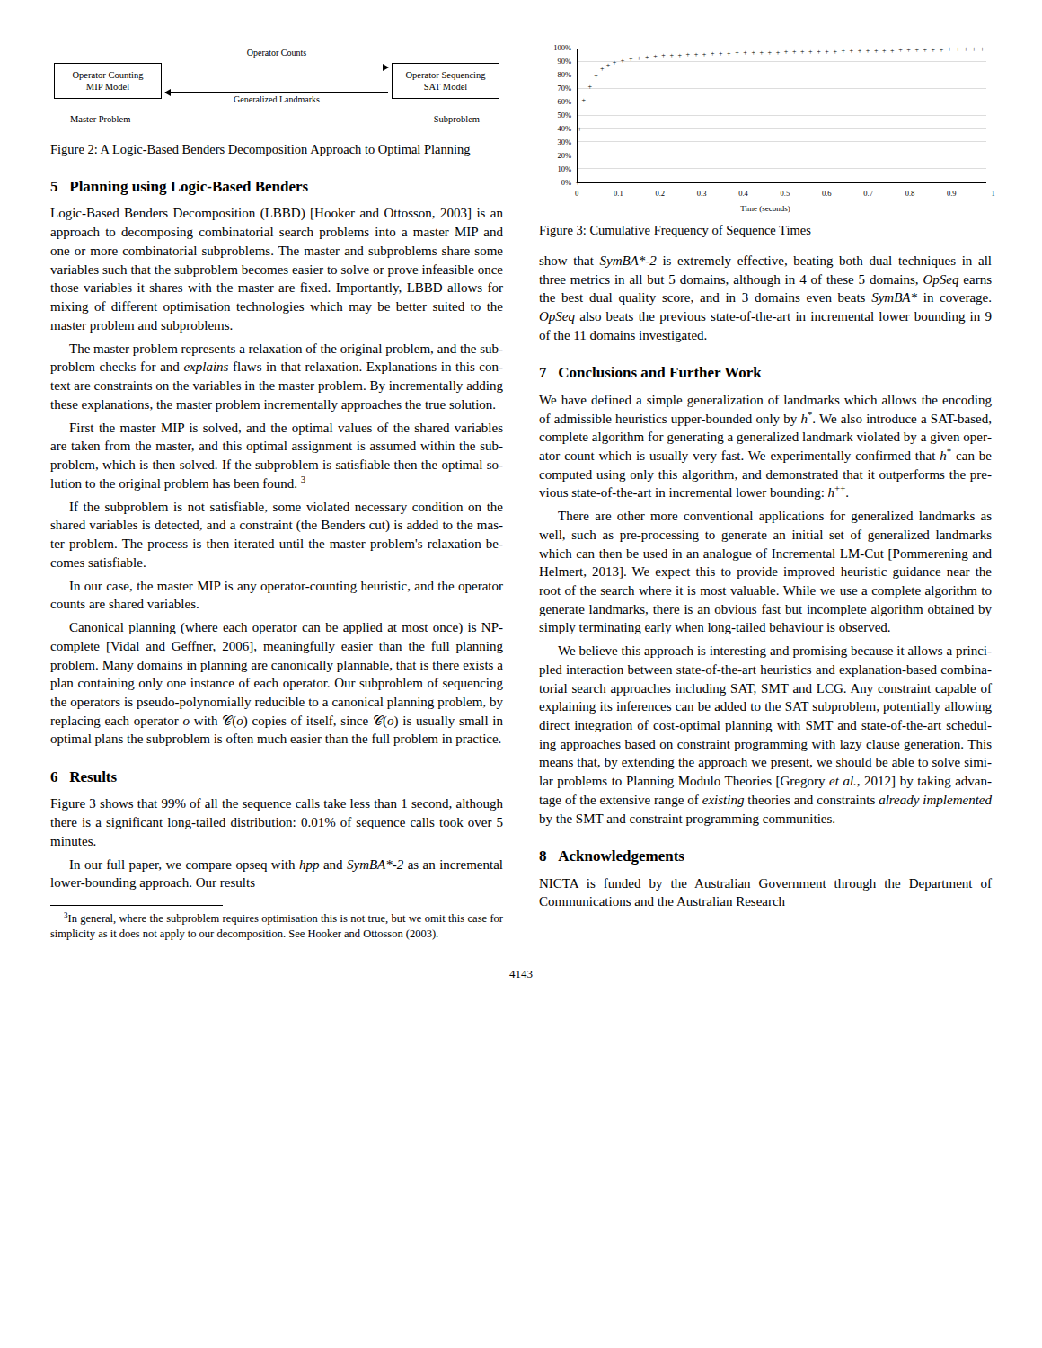Operator Counting
MIP Model
Operator Sequencing
SAT Model
Operator Counts
Generalized Landmarks
Master Problem
Subproblem
Figure 2: A Logic-Based Benders Decomposition Approach to Optimal Planning
5 Planning using Logic-Based Benders
Logic-Based Benders Decomposition (LBBD) [Hooker and Ottosson, 2003] is an approach to decomposing combinatorial search problems into a master MIP and one or more combinatorial subproblems. The master and subproblems share some variables such that the subproblem becomes easier to solve or prove infeasible once those variables it shares with the master are fixed. Importantly, LBBD allows for mixing of different optimisation technologies which may be better suited to the master problem and subproblems.
The master problem represents a relaxation of the original problem, and the subproblem checks for and explains flaws in that relaxation. Explanations in this context are constraints on the variables in the master problem. By incrementally adding these explanations, the master problem incrementally approaches the true solution.
First the master MIP is solved, and the optimal values of the shared variables are taken from the master, and this optimal assignment is assumed within the subproblem, which is then solved. If the subproblem is satisfiable then the optimal solution to the original problem has been found. 3
If the subproblem is not satisfiable, some violated necessary condition on the shared variables is detected, and a constraint (the Benders cut) is added to the master problem. The process is then iterated until the master problem's relaxation becomes satisfiable.
In our case, the master MIP is any operator-counting heuristic, and the operator counts are shared variables.
Canonical planning (where each operator can be applied at most once) is NP-complete [Vidal and Geffner, 2006], meaningfully easier than the full planning problem. Many domains in planning are canonically plannable, that is there exists a plan containing only one instance of each operator. Our subproblem of sequencing the operators is pseudo-polynomially reducible to a canonical planning problem, by replacing each operator o with 𝒞(o) copies of itself, since 𝒞(o) is usually small in optimal plans the subproblem is often much easier than the full problem in practice.
6 Results
Figure 3 shows that 99% of all the sequence calls take less than 1 second, although there is a significant long-tailed distribution: 0.01% of sequence calls took over 5 minutes.
In our full paper, we compare opseq with hpp and SymBA*-2 as an incremental lower-bounding approach. Our results
3In general, where the subproblem requires optimisation this is not true, but we omit this case for simplicity as it does not apply to our decomposition. See Hooker and Ottosson (2003).
100%
90%
80%
70%
60%
50%
40%
30%
20%
10%
0%
0
0.1
0.2
0.3
0.4
0.5
0.6
0.7
0.8
0.9
1
Time (seconds)
Figure 3: Cumulative Frequency of Sequence Times
show that SymBA*-2 is extremely effective, beating both dual techniques in all three metrics in all but 5 domains, although in 4 of these 5 domains, OpSeq earns the best dual quality score, and in 3 domains even beats SymBA* in coverage. OpSeq also beats the previous state-of-the-art in incremental lower bounding in 9 of the 11 domains investigated.
7 Conclusions and Further Work
We have defined a simple generalization of landmarks which allows the encoding of admissible heuristics upper-bounded only by h*. We also introduce a SAT-based, complete algorithm for generating a generalized landmark violated by a given operator count which is usually very fast. We experimentally confirmed that h* can be computed using only this algorithm, and demonstrated that it outperforms the previous state-of-the-art in incremental lower bounding: h++.
There are other more conventional applications for generalized landmarks as well, such as pre-processing to generate an initial set of generalized landmarks which can then be used in an analogue of Incremental LM-Cut [Pommerening and Helmert, 2013]. We expect this to provide improved heuristic guidance near the root of the search where it is most valuable. While we use a complete algorithm to generate landmarks, there is an obvious fast but incomplete algorithm obtained by simply terminating early when long-tailed behaviour is observed.
We believe this approach is interesting and promising because it allows a principled interaction between state-of-the-art heuristics and explanation-based combinatorial search approaches including SAT, SMT and LCG. Any constraint capable of explaining its inferences can be added to the SAT subproblem, potentially allowing direct integration of cost-optimal planning with SMT and state-of-the-art scheduling approaches based on constraint programming with lazy clause generation. This means that, by extending the approach we present, we should be able to solve similar problems to Planning Modulo Theories [Gregory et al., 2012] by taking advantage of the extensive range of existing theories and constraints already implemented by the SMT and constraint programming communities.
8 Acknowledgements
NICTA is funded by the Australian Government through the Department of Communications and the Australian Research
4143